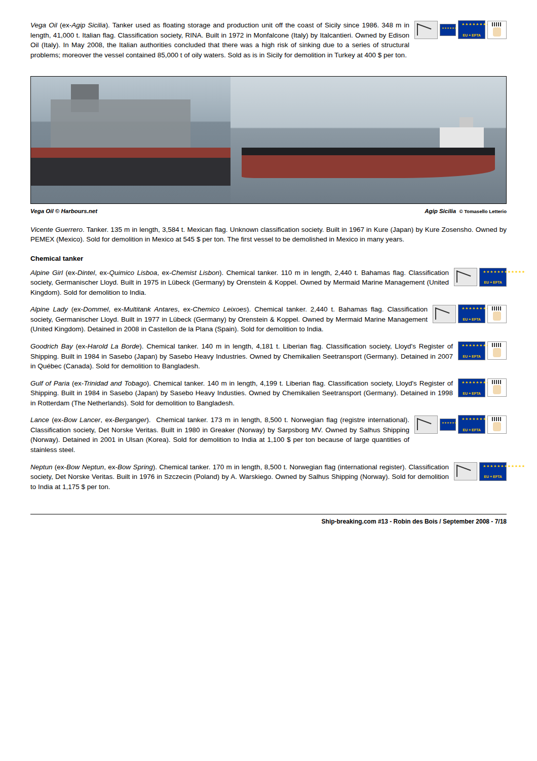★★★★★★ ★★★★★★★★★★★★
Vega Oil (ex-Agip Sicilia). Tanker used as floating storage and production unit off the coast of Sicily since 1986. 348 m in length, 41,000 t. Italian flag. Classification society, RINA. Built in 1972 in Monfalcone (Italy) by Italcantieri. Owned by Edison Oil (Italy). In May 2008, the Italian authorities concluded that there was a high risk of sinking due to a series of structural problems; moreover the vessel contained 85,000 t of oily waters. Sold as is in Sicily for demolition in Turkey at 400 $ per ton.
Vega Oil © Harbours.net Agip Sicilia © Tomasello Letterio
Vicente Guerrero. Tanker. 135 m in length, 3,584 t. Mexican flag. Unknown classification society. Built in 1967 in Kure (Japan) by Kure Zosensho. Owned by PEMEX (Mexico). Sold for demolition in Mexico at 545 $ per ton. The first vessel to be demolished in Mexico in many years.
Chemical tanker
★★★★★★★★★★★★
Alpine Girl (ex-Dintel, ex-Quimico Lisboa, ex-Chemist Lisbon). Chemical tanker. 110 m in length, 2,440 t. Bahamas flag. Classification society, Germanischer Lloyd. Built in 1975 in Lübeck (Germany) by Orenstein & Koppel. Owned by Mermaid Marine Management (United Kingdom). Sold for demolition to India.
★★★★★★★★★★★★
Alpine Lady (ex-Dommel, ex-Multitank Antares, ex-Chemico Leixoes). Chemical tanker. 2,440 t. Bahamas flag. Classification society, Germanischer Lloyd. Built in 1977 in Lübeck (Germany) by Orenstein & Koppel. Owned by Mermaid Marine Management (United Kingdom). Detained in 2008 in Castellon de la Plana (Spain). Sold for demolition to India.
★★★★★★★★★★★★
Goodrich Bay (ex-Harold La Borde). Chemical tanker. 140 m in length, 4,181 t. Liberian flag. Classification society, Lloyd's Register of Shipping. Built in 1984 in Sasebo (Japan) by Sasebo Heavy Industries. Owned by Chemikalien Seetransport (Germany). Detained in 2007 in Québec (Canada). Sold for demolition to Bangladesh.
★★★★★★★★★★★★
Gulf of Paria (ex-Trinidad and Tobago). Chemical tanker. 140 m in length, 4,199 t. Liberian flag. Classification society, Lloyd's Register of Shipping. Built in 1984 in Sasebo (Japan) by Sasebo Heavy Industies. Owned by Chemikalien Seetransport (Germany). Detained in 1998 in Rotterdam (The Netherlands). Sold for demolition to Bangladesh.
★★★★★★ ★★★★★★★★★★★★
Lance (ex-Bow Lancer, ex-Berganger). Chemical tanker. 173 m in length, 8,500 t. Norwegian flag (registre international). Classification society, Det Norske Veritas. Built in 1980 in Greaker (Norway) by Sarpsborg MV. Owned by Salhus Shipping (Norway). Detained in 2001 in Ulsan (Korea). Sold for demolition to India at 1,100 $ per ton because of large quantities of stainless steel.
★★★★★★★★★★★★
Neptun (ex-Bow Neptun, ex-Bow Spring). Chemical tanker. 170 m in length, 8,500 t. Norwegian flag (international register). Classification society, Det Norske Veritas. Built in 1976 in Szczecin (Poland) by A. Warskiego. Owned by Salhus Shipping (Norway). Sold for demolition to India at 1,175 $ per ton.
Ship-breaking.com #13 - Robin des Bois / September 2008 - 7/18